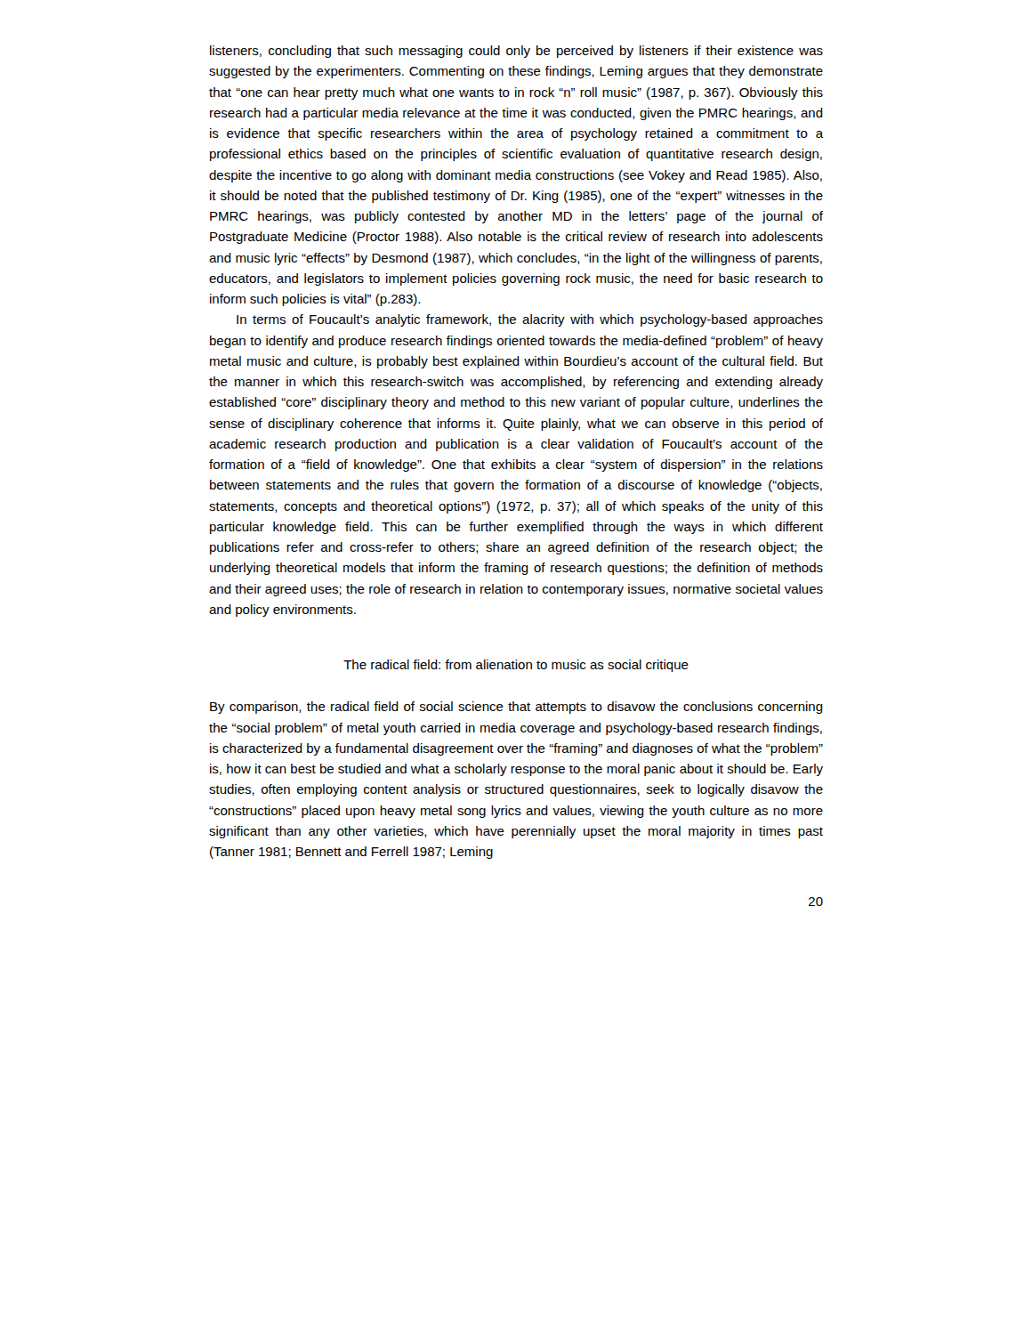listeners, concluding that such messaging could only be perceived by listeners if their existence was suggested by the experimenters. Commenting on these findings, Leming argues that they demonstrate that “one can hear pretty much what one wants to in rock “n” roll music” (1987, p. 367). Obviously this research had a particular media relevance at the time it was conducted, given the PMRC hearings, and is evidence that specific researchers within the area of psychology retained a commitment to a professional ethics based on the principles of scientific evaluation of quantitative research design, despite the incentive to go along with dominant media constructions (see Vokey and Read 1985). Also, it should be noted that the published testimony of Dr. King (1985), one of the “expert” witnesses in the PMRC hearings, was publicly contested by another MD in the letters’ page of the journal of Postgraduate Medicine (Proctor 1988). Also notable is the critical review of research into adolescents and music lyric “effects” by Desmond (1987), which concludes, “in the light of the willingness of parents, educators, and legislators to implement policies governing rock music, the need for basic research to inform such policies is vital” (p.283).
In terms of Foucault’s analytic framework, the alacrity with which psychology-based approaches began to identify and produce research findings oriented towards the media-defined “problem” of heavy metal music and culture, is probably best explained within Bourdieu’s account of the cultural field. But the manner in which this research-switch was accomplished, by referencing and extending already established “core” disciplinary theory and method to this new variant of popular culture, underlines the sense of disciplinary coherence that informs it. Quite plainly, what we can observe in this period of academic research production and publication is a clear validation of Foucault’s account of the formation of a “field of knowledge”. One that exhibits a clear “system of dispersion” in the relations between statements and the rules that govern the formation of a discourse of knowledge (“objects, statements, concepts and theoretical options”) (1972, p. 37); all of which speaks of the unity of this particular knowledge field. This can be further exemplified through the ways in which different publications refer and cross-refer to others; share an agreed definition of the research object; the underlying theoretical models that inform the framing of research questions; the definition of methods and their agreed uses; the role of research in relation to contemporary issues, normative societal values and policy environments.
The radical field: from alienation to music as social critique
By comparison, the radical field of social science that attempts to disavow the conclusions concerning the “social problem” of metal youth carried in media coverage and psychology-based research findings, is characterized by a fundamental disagreement over the “framing” and diagnoses of what the “problem” is, how it can best be studied and what a scholarly response to the moral panic about it should be. Early studies, often employing content analysis or structured questionnaires, seek to logically disavow the “constructions” placed upon heavy metal song lyrics and values, viewing the youth culture as no more significant than any other varieties, which have perennially upset the moral majority in times past (Tanner 1981; Bennett and Ferrell 1987; Leming
20